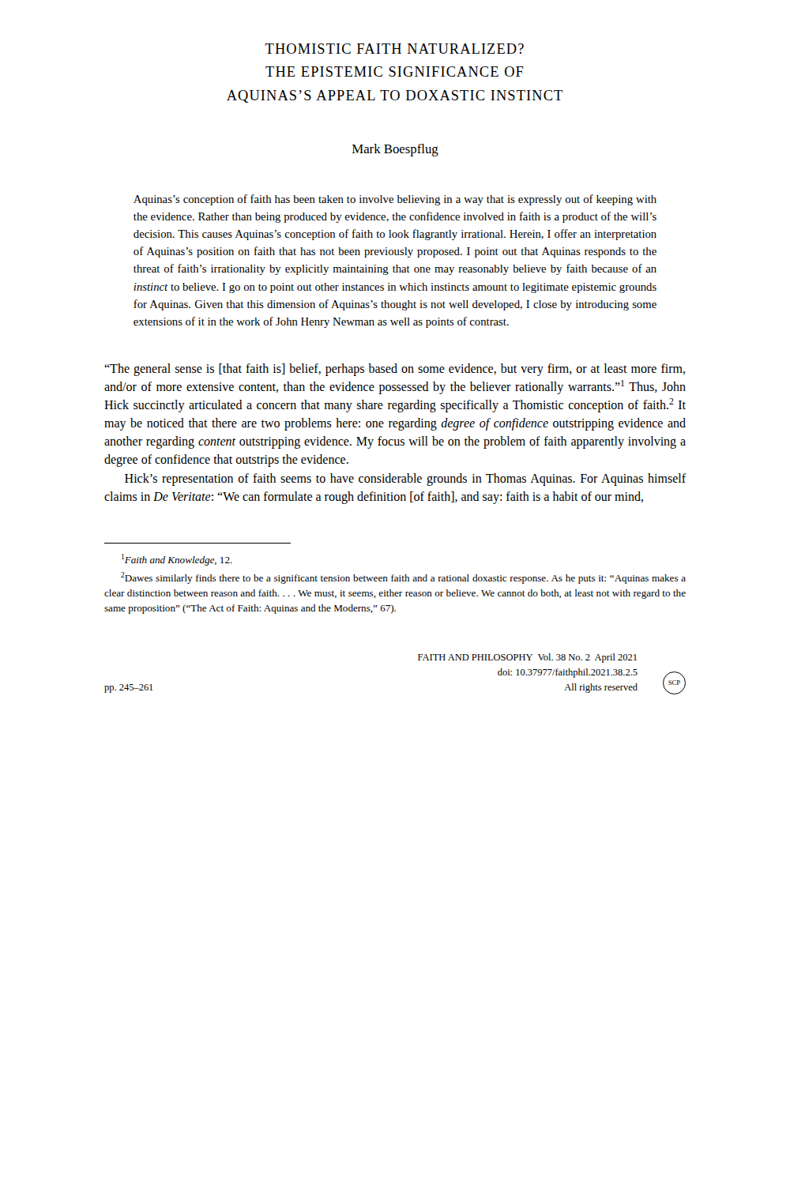Thomistic Faith Naturalized?
The Epistemic Significance of
Aquinas’s Appeal to Doxastic Instinct
Mark Boespflug
Aquinas’s conception of faith has been taken to involve believing in a way that is expressly out of keeping with the evidence. Rather than being produced by evidence, the confidence involved in faith is a product of the will’s decision. This causes Aquinas’s conception of faith to look flagrantly irrational. Herein, I offer an interpretation of Aquinas’s position on faith that has not been previously proposed. I point out that Aquinas responds to the threat of faith’s irrationality by explicitly maintaining that one may reasonably believe by faith because of an instinct to believe. I go on to point out other instances in which instincts amount to legitimate epistemic grounds for Aquinas. Given that this dimension of Aquinas’s thought is not well developed, I close by introducing some extensions of it in the work of John Henry Newman as well as points of contrast.
“The general sense is [that faith is] belief, perhaps based on some evidence, but very firm, or at least more firm, and/or of more extensive content, than the evidence possessed by the believer rationally warrants.”1 Thus, John Hick succinctly articulated a concern that many share regarding specifically a Thomistic conception of faith.2 It may be noticed that there are two problems here: one regarding degree of confidence outstripping evidence and another regarding content outstripping evidence. My focus will be on the problem of faith apparently involving a degree of confidence that outstrips the evidence.
Hick’s representation of faith seems to have considerable grounds in Thomas Aquinas. For Aquinas himself claims in De Veritate: “We can formulate a rough definition [of faith], and say: faith is a habit of our mind,
1Faith and Knowledge, 12.
2Dawes similarly finds there to be a significant tension between faith and a rational doxastic response. As he puts it: “Aquinas makes a clear distinction between reason and faith. . . . We must, it seems, either reason or believe. We cannot do both, at least not with regard to the same proposition” (“The Act of Faith: Aquinas and the Moderns,” 67).
pp. 245–261
FAITH AND PHILOSOPHY Vol. 38 No. 2 April 2021
doi: 10.37977/faithphil.2021.38.2.5
All rights reserved
SCP